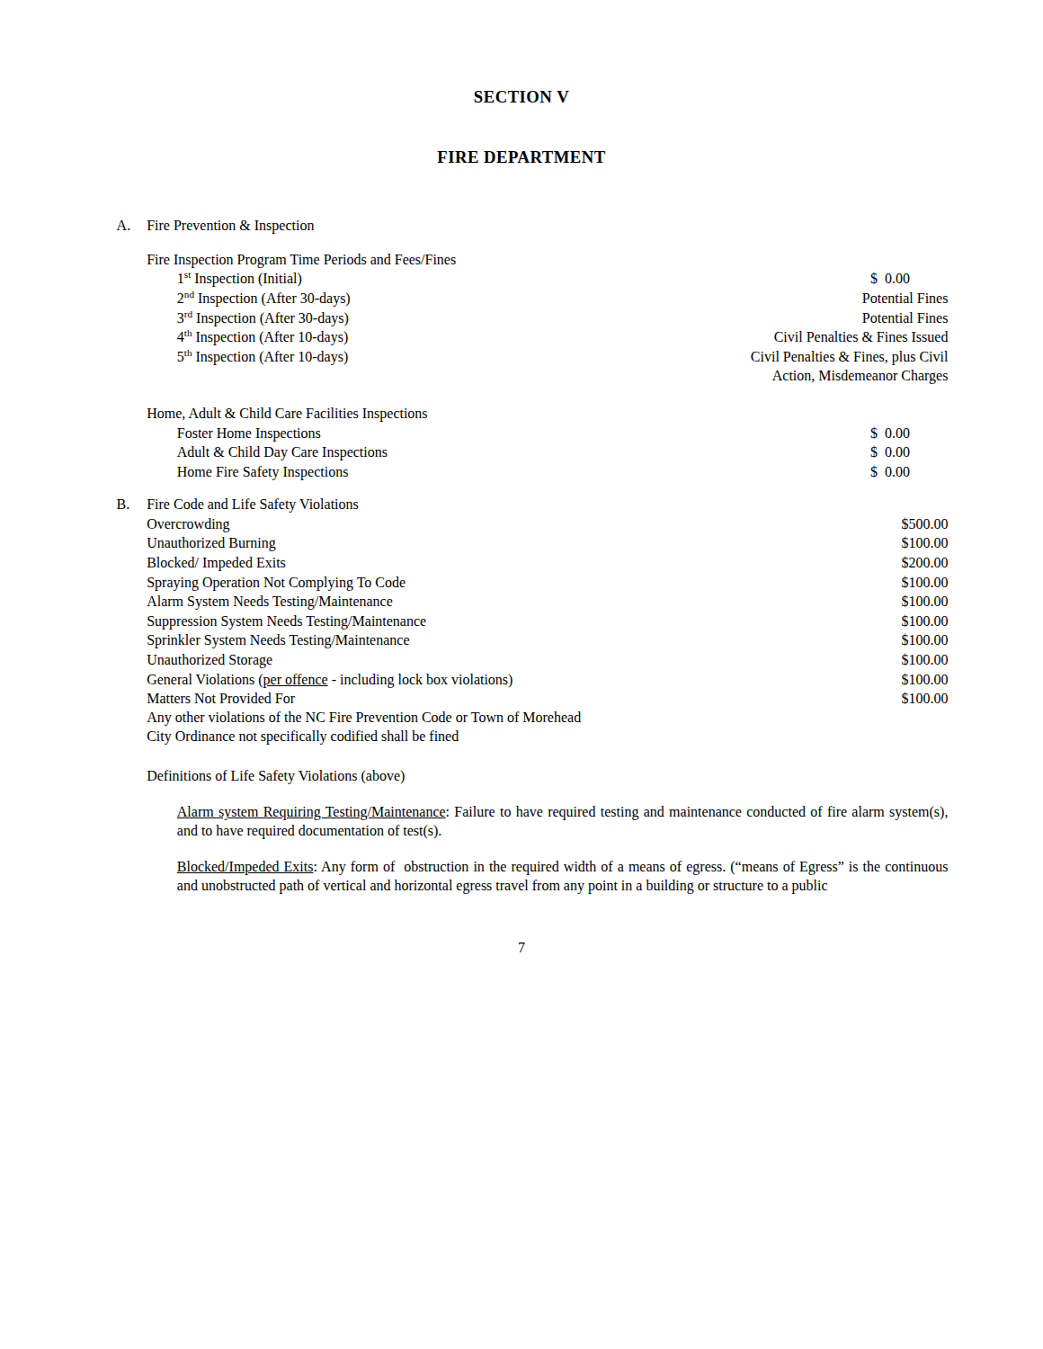SECTION V
FIRE DEPARTMENT
A. Fire Prevention & Inspection
Fire Inspection Program Time Periods and Fees/Fines
| 1 st Inspection (Initial) | $ 0.00 |
| 2 nd Inspection (After 30-days) | Potential Fines |
| 3 rd Inspection (After 30-days) | Potential Fines |
| 4 th Inspection (After 10-days) | Civil Penalties & Fines Issued |
| 5 th Inspection (After 10-days) | Civil Penalties & Fines, plus Civil |
| | Action, Misdemeanor Charges |
Home, Adult & Child Care Facilities Inspections
| Foster Home Inspections | $ 0.00 |
| Adult & Child Day Care Inspections | $ 0.00 |
| Home Fire Safety Inspections | $ 0.00 |
B. Fire Code and Life Safety Violations
| Overcrowding | $500.00 |
| Unauthorized Burning | $100.00 |
| Blocked/ Impeded Exits | $200.00 |
| Spraying Operation Not Complying To Code | $100.00 |
| Alarm System Needs Testing/Maintenance | $100.00 |
| Suppression System Needs Testing/Maintenance | $100.00 |
| Sprinkler System Needs Testing/Maintenance | $100.00 |
| Unauthorized Storage | $100.00 |
| General Violations ( per offence - including lock box violations) | $100.00 |
| Matters Not Provided For | $100.00 |
Any other violations of the NC Fire Prevention Code or Town of Morehead
City Ordinance not specifically codified shall be fined
Definitions of Life Safety Violations (above)
Alarm system Requiring Testing/Maintenance: Failure to have required testing and maintenance conducted of fire alarm system(s), and to have required documentation of test(s).
Blocked/Impeded Exits: Any form of obstruction in the required width of a means of egress. (“means of Egress” is the continuous and unobstructed path of vertical and horizontal egress travel from any point in a building or structure to a public
7